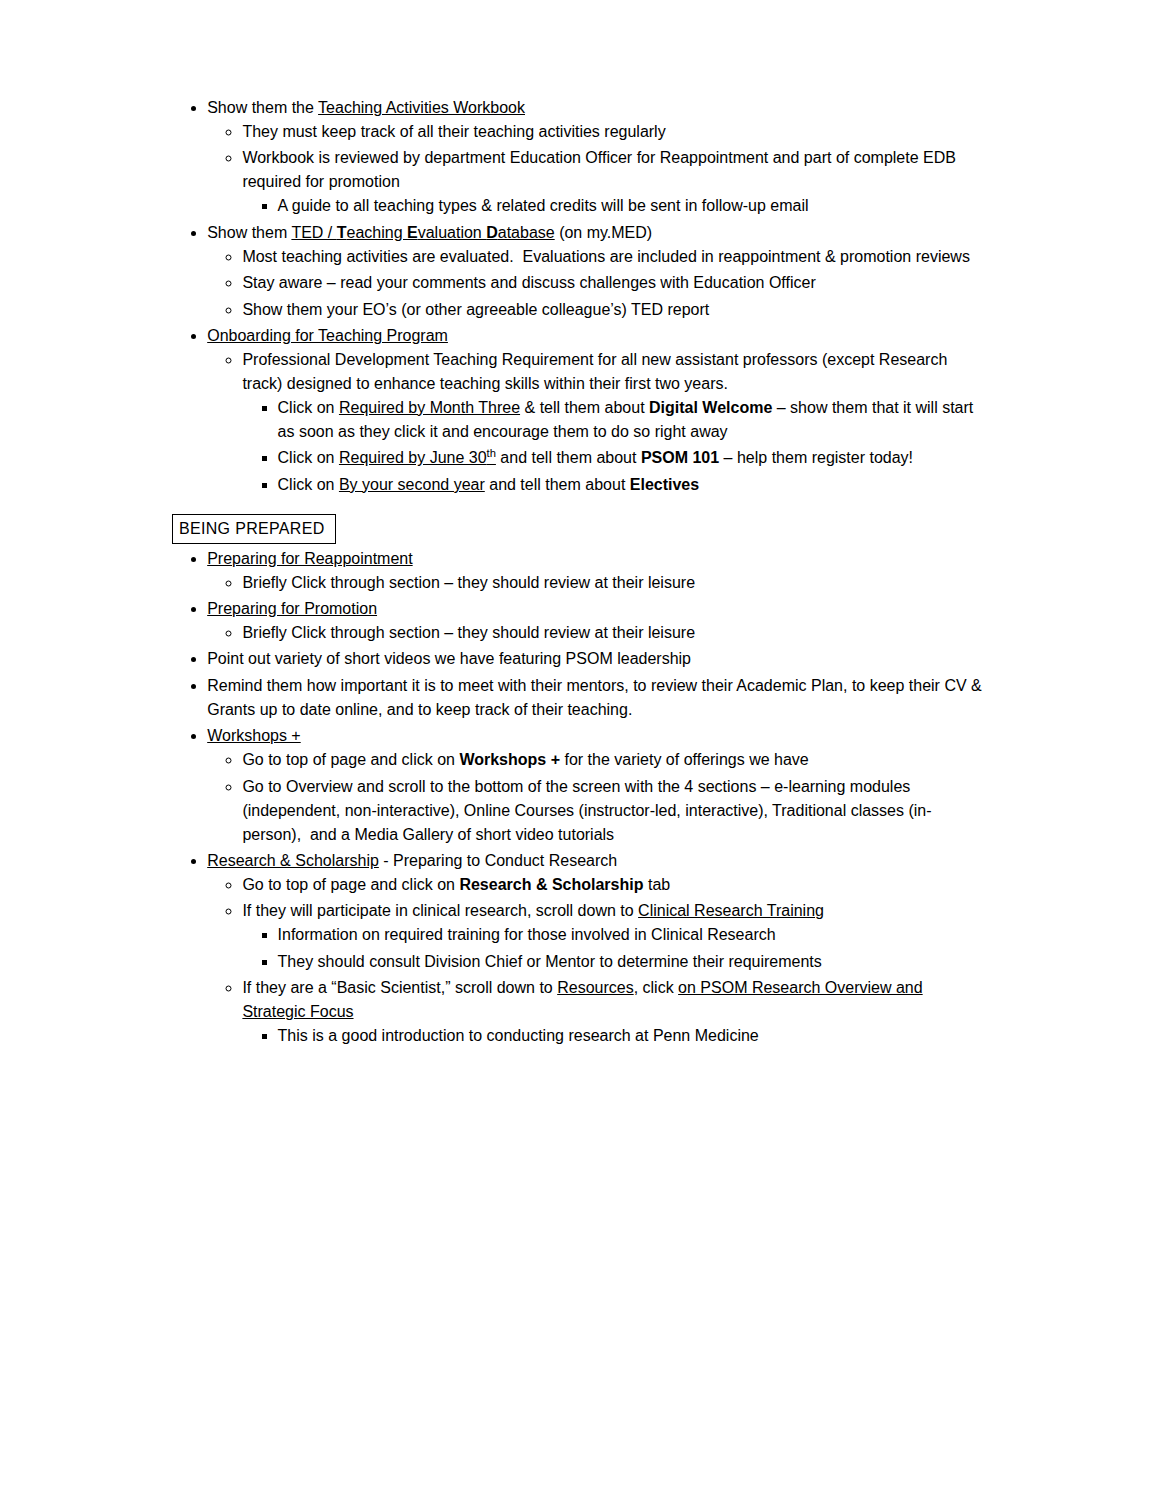Show them the Teaching Activities Workbook
They must keep track of all their teaching activities regularly
Workbook is reviewed by department Education Officer for Reappointment and part of complete EDB required for promotion
A guide to all teaching types & related credits will be sent in follow-up email
Show them TED / Teaching Evaluation Database (on my.MED)
Most teaching activities are evaluated. Evaluations are included in reappointment & promotion reviews
Stay aware – read your comments and discuss challenges with Education Officer
Show them your EO’s (or other agreeable colleague’s) TED report
Onboarding for Teaching Program
Professional Development Teaching Requirement for all new assistant professors (except Research track) designed to enhance teaching skills within their first two years.
Click on Required by Month Three & tell them about Digital Welcome – show them that it will start as soon as they click it and encourage them to do so right away
Click on Required by June 30th and tell them about PSOM 101 – help them register today!
Click on By your second year and tell them about Electives
BEING PREPARED
Preparing for Reappointment
Briefly Click through section – they should review at their leisure
Preparing for Promotion
Briefly Click through section – they should review at their leisure
Point out variety of short videos we have featuring PSOM leadership
Remind them how important it is to meet with their mentors, to review their Academic Plan, to keep their CV & Grants up to date online, and to keep track of their teaching.
Workshops +
Go to top of page and click on Workshops + for the variety of offerings we have
Go to Overview and scroll to the bottom of the screen with the 4 sections – e-learning modules (independent, non-interactive), Online Courses (instructor-led, interactive), Traditional classes (in-person), and a Media Gallery of short video tutorials
Research & Scholarship - Preparing to Conduct Research
Go to top of page and click on Research & Scholarship tab
If they will participate in clinical research, scroll down to Clinical Research Training
Information on required training for those involved in Clinical Research
They should consult Division Chief or Mentor to determine their requirements
If they are a “Basic Scientist,” scroll down to Resources, click on PSOM Research Overview and Strategic Focus
This is a good introduction to conducting research at Penn Medicine